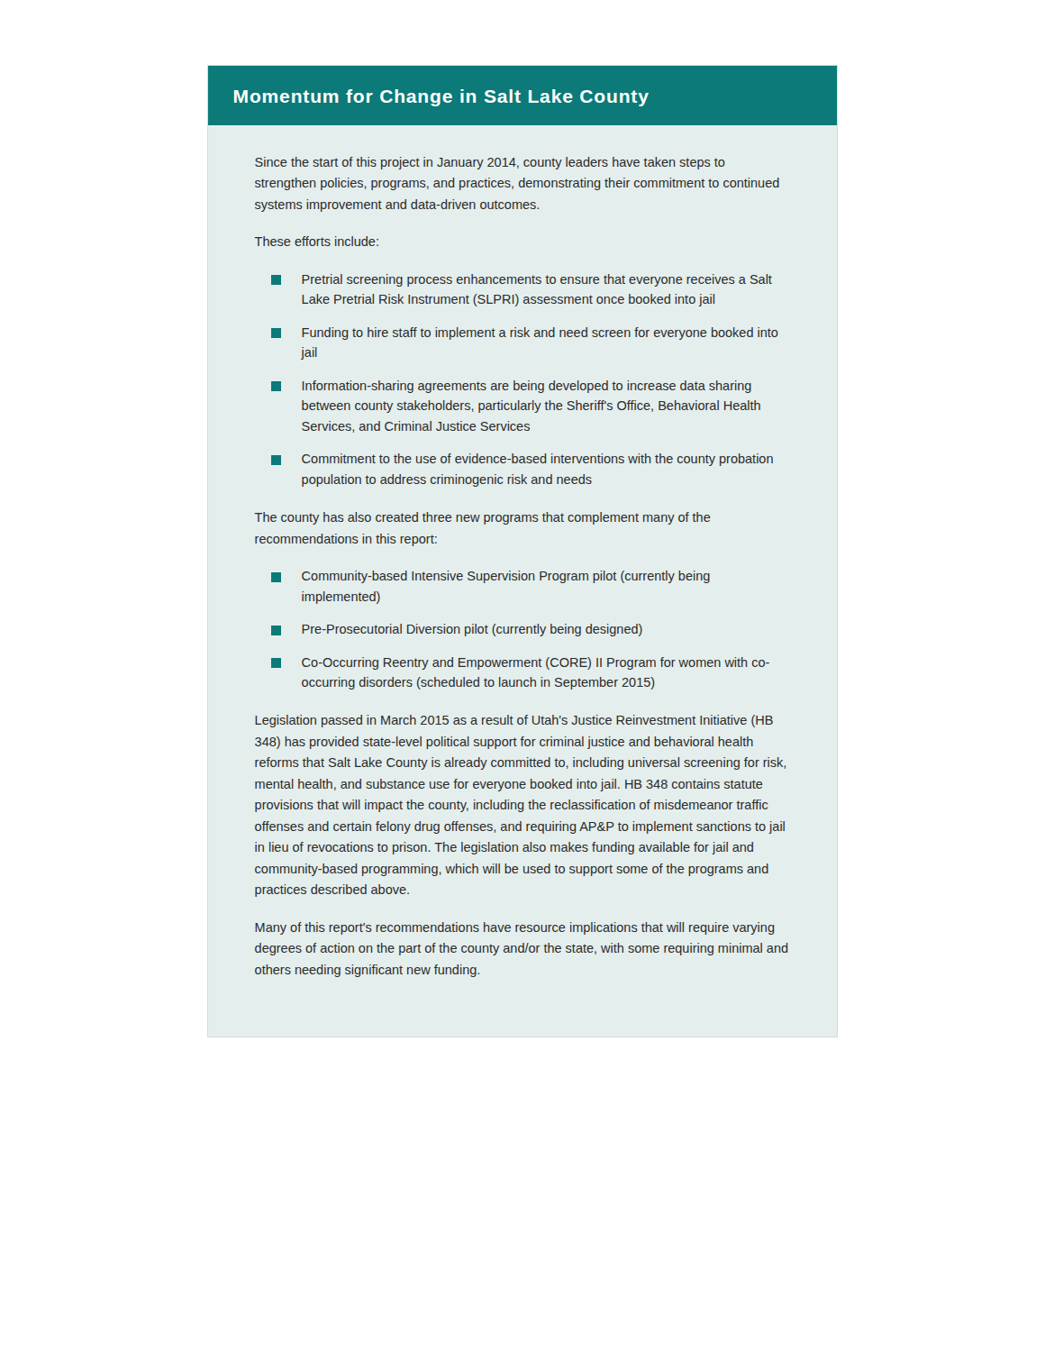Momentum for Change in Salt Lake County
Since the start of this project in January 2014, county leaders have taken steps to strengthen policies, programs, and practices, demonstrating their commitment to continued systems improvement and data-driven outcomes.
These efforts include:
Pretrial screening process enhancements to ensure that everyone receives a Salt Lake Pretrial Risk Instrument (SLPRI) assessment once booked into jail
Funding to hire staff to implement a risk and need screen for everyone booked into jail
Information-sharing agreements are being developed to increase data sharing between county stakeholders, particularly the Sheriff's Office, Behavioral Health Services, and Criminal Justice Services
Commitment to the use of evidence-based interventions with the county probation population to address criminogenic risk and needs
The county has also created three new programs that complement many of the recommendations in this report:
Community-based Intensive Supervision Program pilot (currently being implemented)
Pre-Prosecutorial Diversion pilot (currently being designed)
Co-Occurring Reentry and Empowerment (CORE) II Program for women with co-occurring disorders (scheduled to launch in September 2015)
Legislation passed in March 2015 as a result of Utah's Justice Reinvestment Initiative (HB 348) has provided state-level political support for criminal justice and behavioral health reforms that Salt Lake County is already committed to, including universal screening for risk, mental health, and substance use for everyone booked into jail. HB 348 contains statute provisions that will impact the county, including the reclassification of misdemeanor traffic offenses and certain felony drug offenses, and requiring AP&P to implement sanctions to jail in lieu of revocations to prison. The legislation also makes funding available for jail and community-based programming, which will be used to support some of the programs and practices described above.
Many of this report's recommendations have resource implications that will require varying degrees of action on the part of the county and/or the state, with some requiring minimal and others needing significant new funding.